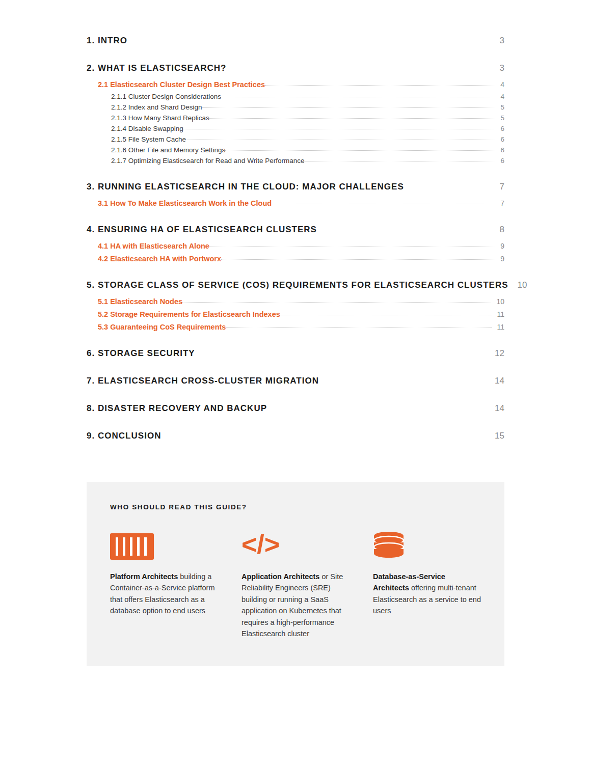1. Intro 3
2. What is Elasticsearch? 3
2.1 Elasticsearch Cluster Design Best Practices 4
2.1.1 Cluster Design Considerations 4
2.1.2 Index and Shard Design 5
2.1.3 How Many Shard Replicas 5
2.1.4 Disable Swapping 6
2.1.5 File System Cache 6
2.1.6 Other File and Memory Settings 6
2.1.7 Optimizing Elasticsearch for Read and Write Performance 6
3. Running Elasticsearch in the Cloud: Major Challenges 7
3.1 How To Make Elasticsearch Work in the Cloud 7
4. Ensuring HA of Elasticsearch Clusters 8
4.1 HA with Elasticsearch Alone 9
4.2 Elasticsearch HA with Portworx 9
5. Storage Class of Service (CoS) Requirements for Elasticsearch Clusters 10
5.1 Elasticsearch Nodes 10
5.2 Storage Requirements for Elasticsearch Indexes 11
5.3 Guaranteeing CoS Requirements 11
6. Storage Security 12
7. Elasticsearch Cross-Cluster Migration 14
8. Disaster Recovery and Backup 14
9. Conclusion 15
Who should read this guide?
Platform Architects building a Container-as-a-Service platform that offers Elasticsearch as a database option to end users
</>
Application Architects or Site Reliability Engineers (SRE) building or running a SaaS application on Kubernetes that requires a high-performance Elasticsearch cluster
Database-as-Service Architects offering multi-tenant Elasticsearch as a service to end users